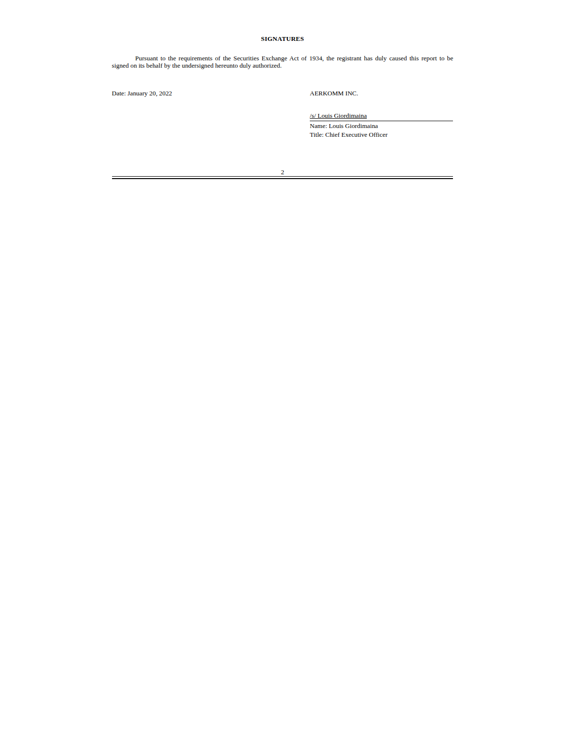SIGNATURES
Pursuant to the requirements of the Securities Exchange Act of 1934, the registrant has duly caused this report to be signed on its behalf by the undersigned hereunto duly authorized.
| Date: January 20, 2022 | AERKOMM INC. /s/ Louis Giordimaina Name: Louis Giordimaina Title: Chief Executive Officer |
2